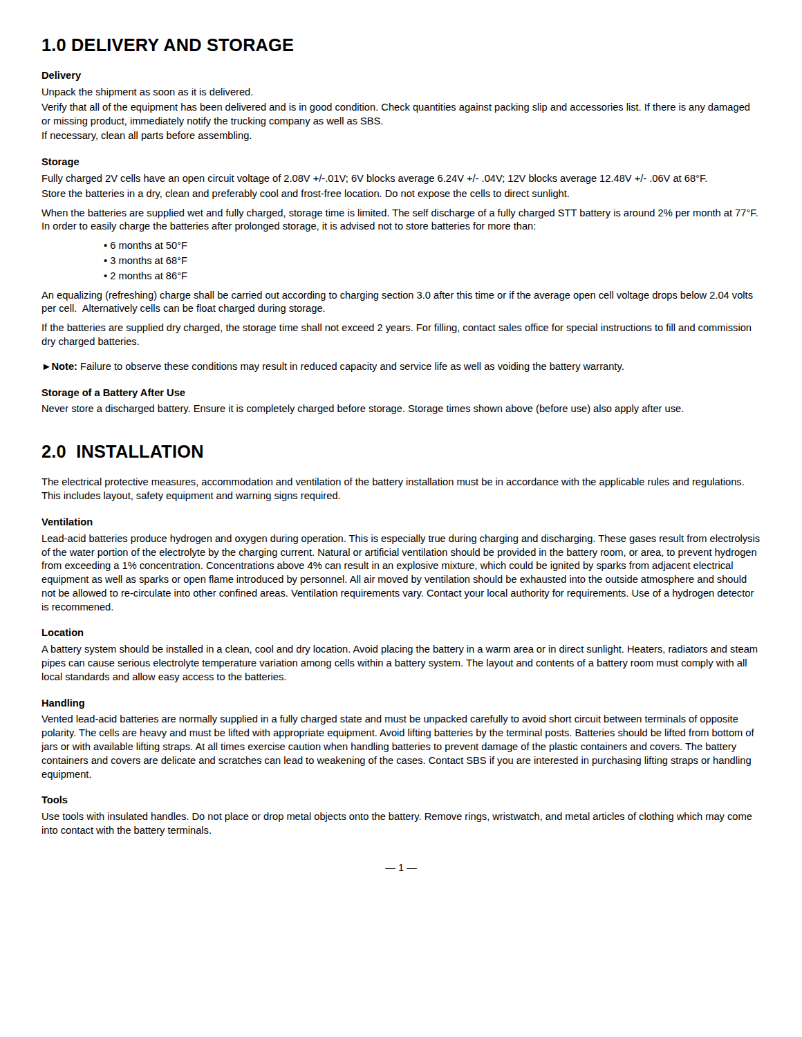1.0 DELIVERY AND STORAGE
Delivery
Unpack the shipment as soon as it is delivered.
Verify that all of the equipment has been delivered and is in good condition. Check quantities against packing slip and accessories list. If there is any damaged or missing product, immediately notify the trucking company as well as SBS.
If necessary, clean all parts before assembling.
Storage
Fully charged 2V cells have an open circuit voltage of 2.08V +/-.01V; 6V blocks average 6.24V +/- .04V; 12V blocks average 12.48V +/- .06V at 68°F.
Store the batteries in a dry, clean and preferably cool and frost-free location. Do not expose the cells to direct sunlight.
When the batteries are supplied wet and fully charged, storage time is limited. The self discharge of a fully charged STT battery is around 2% per month at 77°F. In order to easily charge the batteries after prolonged storage, it is advised not to store batteries for more than:
• 6 months at 50°F
• 3 months at 68°F
• 2 months at 86°F
An equalizing (refreshing) charge shall be carried out according to charging section 3.0 after this time or if the average open cell voltage drops below 2.04 volts per cell. Alternatively cells can be float charged during storage.
If the batteries are supplied dry charged, the storage time shall not exceed 2 years. For filling, contact sales office for special instructions to fill and commission dry charged batteries.
►Note: Failure to observe these conditions may result in reduced capacity and service life as well as voiding the battery warranty.
Storage of a Battery After Use
Never store a discharged battery. Ensure it is completely charged before storage. Storage times shown above (before use) also apply after use.
2.0 INSTALLATION
The electrical protective measures, accommodation and ventilation of the battery installation must be in accordance with the applicable rules and regulations. This includes layout, safety equipment and warning signs required.
Ventilation
Lead-acid batteries produce hydrogen and oxygen during operation. This is especially true during charging and discharging. These gases result from electrolysis of the water portion of the electrolyte by the charging current. Natural or artificial ventilation should be provided in the battery room, or area, to prevent hydrogen from exceeding a 1% concentration. Concentrations above 4% can result in an explosive mixture, which could be ignited by sparks from adjacent electrical equipment as well as sparks or open flame introduced by personnel. All air moved by ventilation should be exhausted into the outside atmosphere and should not be allowed to re-circulate into other confined areas. Ventilation requirements vary. Contact your local authority for requirements. Use of a hydrogen detector is recommened.
Location
A battery system should be installed in a clean, cool and dry location. Avoid placing the battery in a warm area or in direct sunlight. Heaters, radiators and steam pipes can cause serious electrolyte temperature variation among cells within a battery system. The layout and contents of a battery room must comply with all local standards and allow easy access to the batteries.
Handling
Vented lead-acid batteries are normally supplied in a fully charged state and must be unpacked carefully to avoid short circuit between terminals of opposite polarity. The cells are heavy and must be lifted with appropriate equipment. Avoid lifting batteries by the terminal posts. Batteries should be lifted from bottom of jars or with available lifting straps. At all times exercise caution when handling batteries to prevent damage of the plastic containers and covers. The battery containers and covers are delicate and scratches can lead to weakening of the cases. Contact SBS if you are interested in purchasing lifting straps or handling equipment.
Tools
Use tools with insulated handles. Do not place or drop metal objects onto the battery. Remove rings, wristwatch, and metal articles of clothing which may come into contact with the battery terminals.
— 1 —